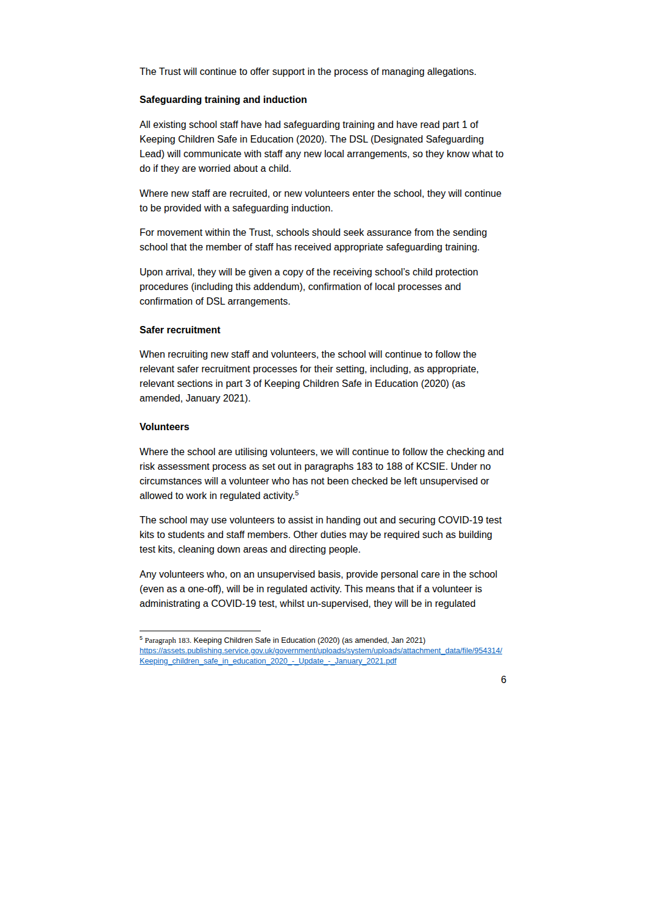The Trust will continue to offer support in the process of managing allegations.
Safeguarding training and induction
All existing school staff have had safeguarding training and have read part 1 of Keeping Children Safe in Education (2020). The DSL (Designated Safeguarding Lead) will communicate with staff any new local arrangements, so they know what to do if they are worried about a child.
Where new staff are recruited, or new volunteers enter the school, they will continue to be provided with a safeguarding induction.
For movement within the Trust, schools should seek assurance from the sending school that the member of staff has received appropriate safeguarding training.
Upon arrival, they will be given a copy of the receiving school’s child protection procedures (including this addendum), confirmation of local processes and confirmation of DSL arrangements.
Safer recruitment
When recruiting new staff and volunteers, the school will continue to follow the relevant safer recruitment processes for their setting, including, as appropriate, relevant sections in part 3 of Keeping Children Safe in Education (2020) (as amended, January 2021).
Volunteers
Where the school are utilising volunteers, we will continue to follow the checking and risk assessment process as set out in paragraphs 183 to 188 of KCSIE. Under no circumstances will a volunteer who has not been checked be left unsupervised or allowed to work in regulated activity.5
The school may use volunteers to assist in handing out and securing COVID-19 test kits to students and staff members. Other duties may be required such as building test kits, cleaning down areas and directing people.
Any volunteers who, on an unsupervised basis, provide personal care in the school (even as a one-off), will be in regulated activity. This means that if a volunteer is administrating a COVID-19 test, whilst un-supervised, they will be in regulated
5 Paragraph 183. Keeping Children Safe in Education (2020) (as amended, Jan 2021)
https://assets.publishing.service.gov.uk/government/uploads/system/uploads/attachment_data/file/954314/Keeping_children_safe_in_education_2020_-_Update_-_January_2021.pdf
6